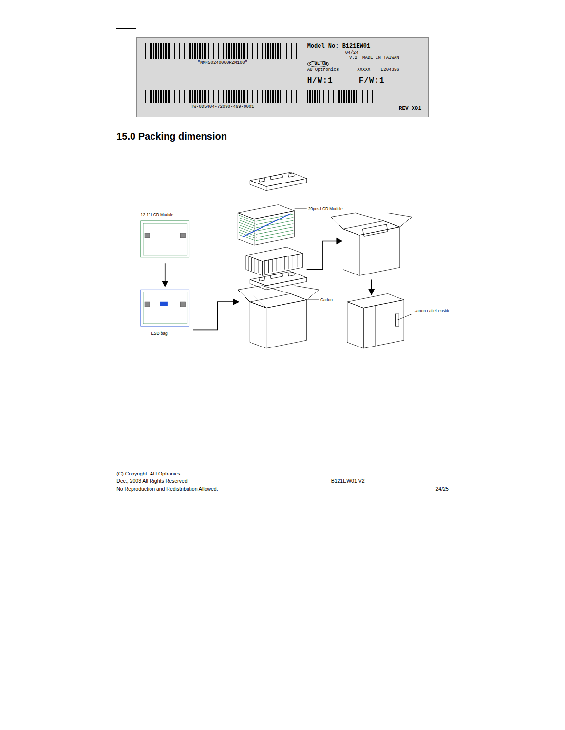"NM450240000RZM100"
Model No: B121EW01
04/24
V.2 MADE IN TAIWAN c UL us
AU Optronics XXXXX E204356
H/W:1 F/W:1
TW-0D5404-72090-469-0001
REV X01
15.0 Packing dimension
20pcs LCD Module 12.1” LCD Module ESD bag Carton Carton Label Position
(C) Copyright AU Optronics
Dec., 2003 All Rights Reserved. B121EW01 V2
No Reproduction and Redistribution Allowed. 24/25